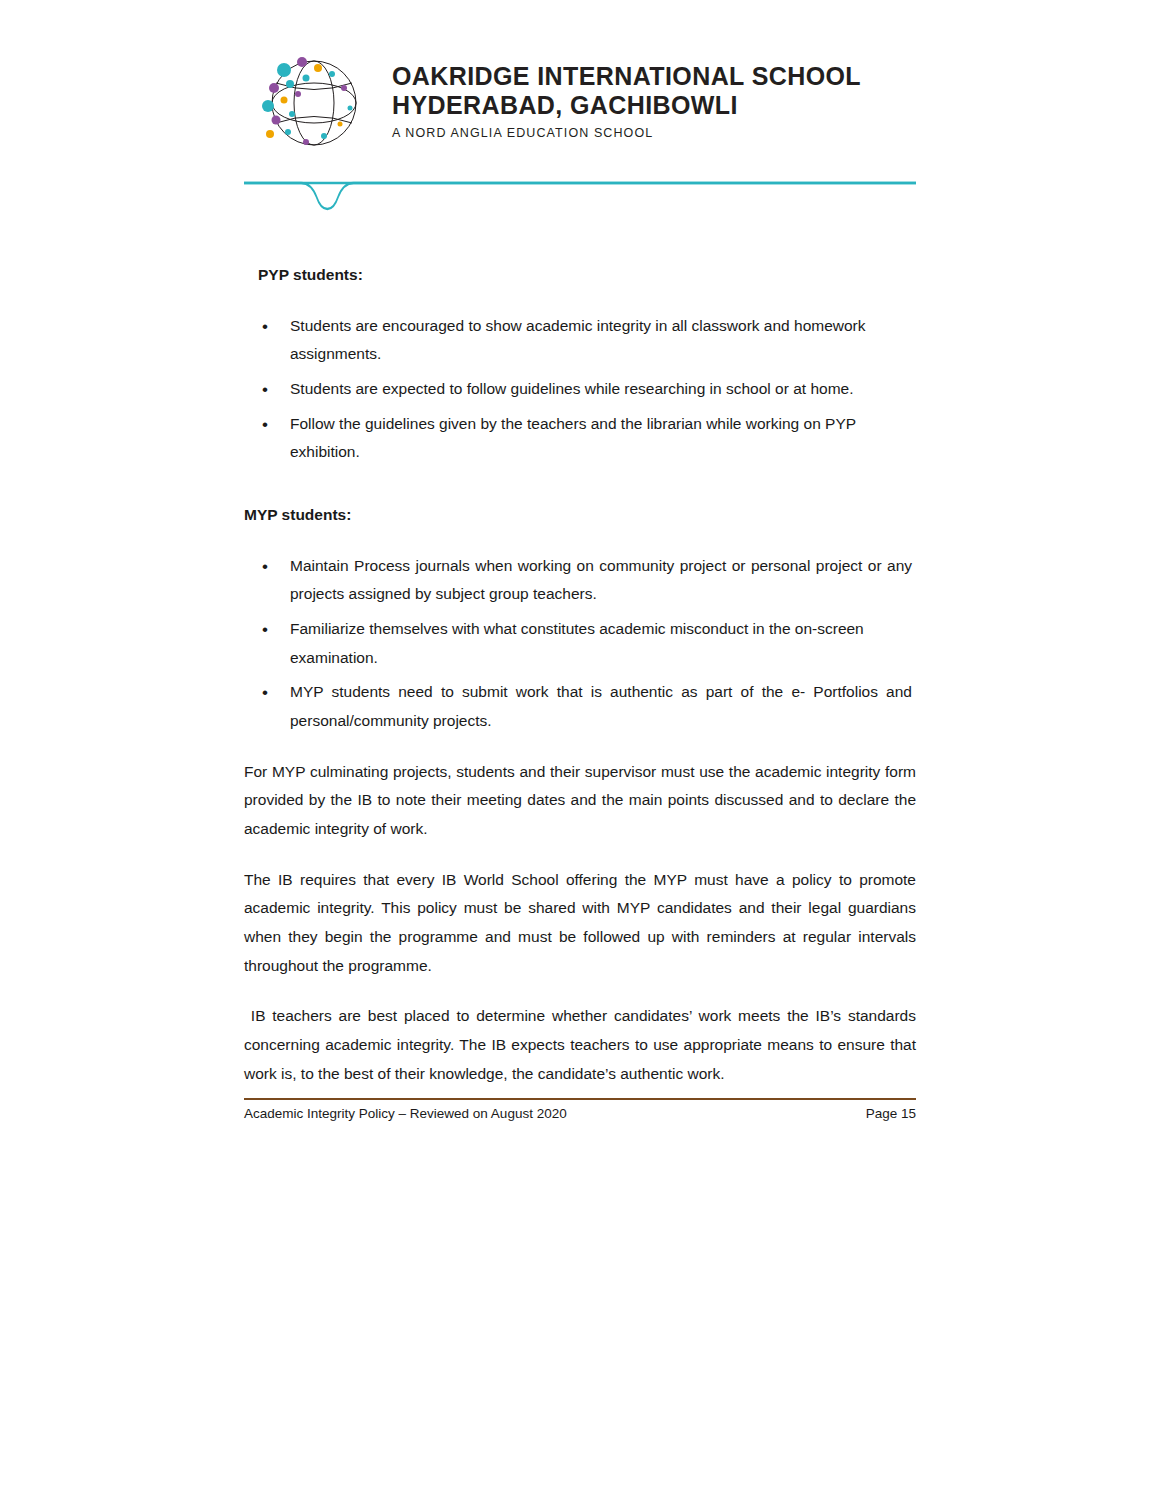OAKRIDGE INTERNATIONAL SCHOOL
HYDERABAD, GACHIBOWLI
A NORD ANGLIA EDUCATION SCHOOL
PYP students:
Students are encouraged to show academic integrity in all classwork and homework assignments.
Students are expected to follow guidelines while researching in school or at home.
Follow the guidelines given by the teachers and the librarian while working on PYP exhibition.
MYP students:
Maintain Process journals when working on community project or personal project or any projects assigned by subject group teachers.
Familiarize themselves with what constitutes academic misconduct in the on-screen examination.
MYP students need to submit work that is authentic as part of the e- Portfolios and personal/community projects.
For MYP culminating projects, students and their supervisor must use the academic integrity form provided by the IB to note their meeting dates and the main points discussed and to declare the academic integrity of work.
The IB requires that every IB World School offering the MYP must have a policy to promote academic integrity. This policy must be shared with MYP candidates and their legal guardians when they begin the programme and must be followed up with reminders at regular intervals throughout the programme.
IB teachers are best placed to determine whether candidates’ work meets the IB’s standards concerning academic integrity. The IB expects teachers to use appropriate means to ensure that work is, to the best of their knowledge, the candidate’s authentic work.
Academic Integrity Policy – Reviewed on August 2020 Page 15